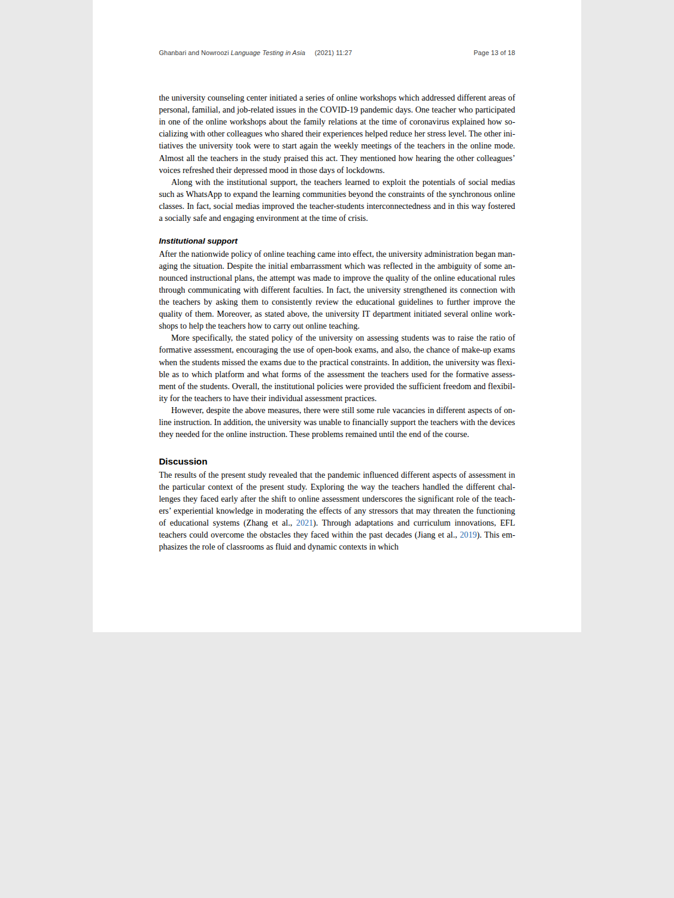Ghanbari and Nowroozi Language Testing in Asia (2021) 11:27
Page 13 of 18
the university counseling center initiated a series of online workshops which addressed different areas of personal, familial, and job-related issues in the COVID-19 pandemic days. One teacher who participated in one of the online workshops about the family relations at the time of coronavirus explained how socializing with other colleagues who shared their experiences helped reduce her stress level. The other initiatives the university took were to start again the weekly meetings of the teachers in the online mode. Almost all the teachers in the study praised this act. They mentioned how hearing the other colleagues’ voices refreshed their depressed mood in those days of lockdowns.
Along with the institutional support, the teachers learned to exploit the potentials of social medias such as WhatsApp to expand the learning communities beyond the constraints of the synchronous online classes. In fact, social medias improved the teacher-students interconnectedness and in this way fostered a socially safe and engaging environment at the time of crisis.
Institutional support
After the nationwide policy of online teaching came into effect, the university administration began managing the situation. Despite the initial embarrassment which was reflected in the ambiguity of some announced instructional plans, the attempt was made to improve the quality of the online educational rules through communicating with different faculties. In fact, the university strengthened its connection with the teachers by asking them to consistently review the educational guidelines to further improve the quality of them. Moreover, as stated above, the university IT department initiated several online workshops to help the teachers how to carry out online teaching.
More specifically, the stated policy of the university on assessing students was to raise the ratio of formative assessment, encouraging the use of open-book exams, and also, the chance of make-up exams when the students missed the exams due to the practical constraints. In addition, the university was flexible as to which platform and what forms of the assessment the teachers used for the formative assessment of the students. Overall, the institutional policies were provided the sufficient freedom and flexibility for the teachers to have their individual assessment practices.
However, despite the above measures, there were still some rule vacancies in different aspects of online instruction. In addition, the university was unable to financially support the teachers with the devices they needed for the online instruction. These problems remained until the end of the course.
Discussion
The results of the present study revealed that the pandemic influenced different aspects of assessment in the particular context of the present study. Exploring the way the teachers handled the different challenges they faced early after the shift to online assessment underscores the significant role of the teachers’ experiential knowledge in moderating the effects of any stressors that may threaten the functioning of educational systems (Zhang et al., 2021). Through adaptations and curriculum innovations, EFL teachers could overcome the obstacles they faced within the past decades (Jiang et al., 2019). This emphasizes the role of classrooms as fluid and dynamic contexts in which